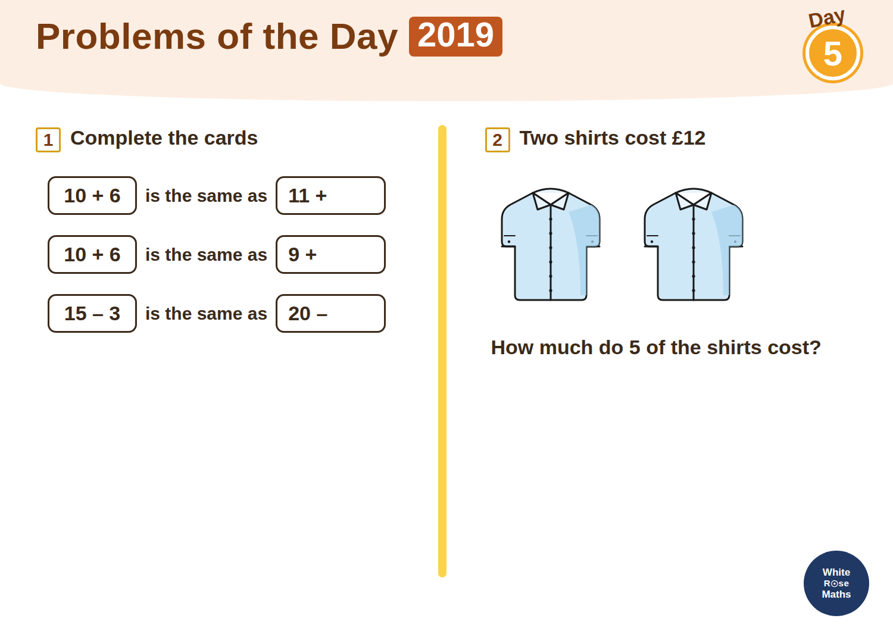Problems of the Day
2019
Day
5
1
Complete the cards
10 + 6
is the same as
11 +
10 + 6
is the same as
9 +
15 – 3
is the same as
20 –
2
Two shirts cost £12
How much do 5 of the shirts cost?
White R☉se Maths